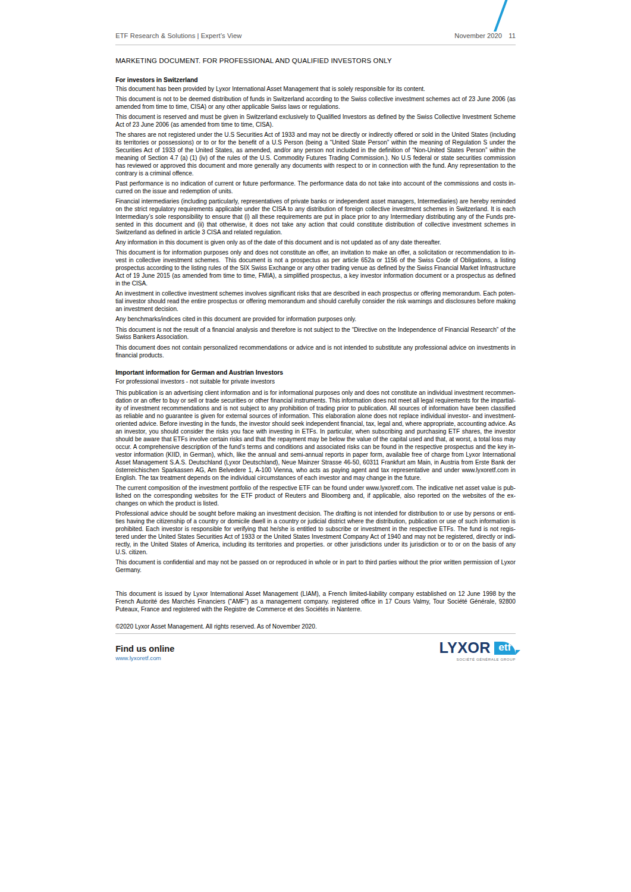ETF Research & Solutions | Expert’s View
November 2020 11
MARKETING DOCUMENT. FOR PROFESSIONAL AND QUALIFIED INVESTORS ONLY
For investors in Switzerland
This document has been provided by Lyxor International Asset Management that is solely responsible for its content.
This document is not to be deemed distribution of funds in Switzerland according to the Swiss collective investment schemes act of 23 June 2006 (as amended from time to time, CISA) or any other applicable Swiss laws or regulations.
This document is reserved and must be given in Switzerland exclusively to Qualified Investors as defined by the Swiss Collective Investment Scheme Act of 23 June 2006 (as amended from time to time, CISA).
The shares are not registered under the U.S Securities Act of 1933 and may not be directly or indirectly offered or sold in the United States (including its territories or possessions) or to or for the benefit of a U.S Person (being a “United State Person” within the meaning of Regulation S under the Securities Act of 1933 of the United States, as amended, and/or any person not included in the definition of “Non-United States Person” within the meaning of Section 4.7 (a) (1) (iv) of the rules of the U.S. Commodity Futures Trading Commission.). No U.S federal or state securities commission has reviewed or approved this document and more generally any documents with respect to or in connection with the fund. Any representation to the contrary is a criminal offence.
Past performance is no indication of current or future performance. The performance data do not take into account of the commissions and costs incurred on the issue and redemption of units.
Financial intermediaries (including particularly, representatives of private banks or independent asset managers, Intermediaries) are hereby reminded on the strict regulatory requirements applicable under the CISA to any distribution of foreign collective investment schemes in Switzerland. It is each Intermediary’s sole responsibility to ensure that (i) all these requirements are put in place prior to any Intermediary distributing any of the Funds presented in this document and (ii) that otherwise, it does not take any action that could constitute distribution of collective investment schemes in Switzerland as defined in article 3 CISA and related regulation.
Any information in this document is given only as of the date of this document and is not updated as of any date thereafter.
This document is for information purposes only and does not constitute an offer, an invitation to make an offer, a solicitation or recommendation to invest in collective investment schemes. This document is not a prospectus as per article 652a or 1156 of the Swiss Code of Obligations, a listing prospectus according to the listing rules of the SIX Swiss Exchange or any other trading venue as defined by the Swiss Financial Market Infrastructure Act of 19 June 2015 (as amended from time to time, FMIA), a simplified prospectus, a key investor information document or a prospectus as defined in the CISA.
An investment in collective investment schemes involves significant risks that are described in each prospectus or offering memorandum. Each potential investor should read the entire prospectus or offering memorandum and should carefully consider the risk warnings and disclosures before making an investment decision.
Any benchmarks/indices cited in this document are provided for information purposes only.
This document is not the result of a financial analysis and therefore is not subject to the “Directive on the Independence of Financial Research” of the Swiss Bankers Association.
This document does not contain personalized recommendations or advice and is not intended to substitute any professional advice on investments in financial products.
Important information for German and Austrian Investors
For professional investors - not suitable for private investors
This publication is an advertising client information and is for informational purposes only and does not constitute an individual investment recommendation or an offer to buy or sell or trade securities or other financial instruments. This information does not meet all legal requirements for the impartiality of investment recommendations and is not subject to any prohibition of trading prior to publication. All sources of information have been classified as reliable and no guarantee is given for external sources of information. This elaboration alone does not replace individual investor- and investment-oriented advice. Before investing in the funds, the investor should seek independent financial, tax, legal and, where appropriate, accounting advice. As an investor, you should consider the risks you face with investing in ETFs. In particular, when subscribing and purchasing ETF shares, the investor should be aware that ETFs involve certain risks and that the repayment may be below the value of the capital used and that, at worst, a total loss may occur. A comprehensive description of the fund’s terms and conditions and associated risks can be found in the respective prospectus and the key investor information (KIID, in German), which, like the annual and semi-annual reports in paper form, available free of charge from Lyxor International Asset Management S.A.S. Deutschland (Lyxor Deutschland), Neue Mainzer Strasse 46-50, 60311 Frankfurt am Main, in Austria from Erste Bank der österreichischen Sparkassen AG, Am Belvedere 1, A-100 Vienna, who acts as paying agent and tax representative and under www.lyxoretf.com in English. The tax treatment depends on the individual circumstances of each investor and may change in the future.
The current composition of the investment portfolio of the respective ETF can be found under www.lyxoretf.com. The indicative net asset value is published on the corresponding websites for the ETF product of Reuters and Bloomberg and, if applicable, also reported on the websites of the exchanges on which the product is listed.
Professional advice should be sought before making an investment decision. The drafting is not intended for distribution to or use by persons or entities having the citizenship of a country or domicile dwell in a country or judicial district where the distribution, publication or use of such information is prohibited. Each investor is responsible for verifying that he/she is entitled to subscribe or investment in the respective ETFs. The fund is not registered under the United States Securities Act of 1933 or the United States Investment Company Act of 1940 and may not be registered, directly or indirectly, in the United States of America, including its territories and properties. or other jurisdictions under its jurisdiction or to or on the basis of any U.S. citizen.
This document is confidential and may not be passed on or reproduced in whole or in part to third parties without the prior written permission of Lyxor Germany.
This document is issued by Lyxor International Asset Management (LIAM), a French limited-liability company established on 12 June 1998 by the French Autorité des Marchés Financiers (“AMF”) as a management company. registered office in 17 Cours Valmy, Tour Société Générale, 92800 Puteaux, France and registered with the Registre de Commerce et des Sociétés in Nanterre.
©2020 Lyxor Asset Management. All rights reserved. As of November 2020.
Find us online www.lyxoretf.com
LYXOR etf Société Générale Group